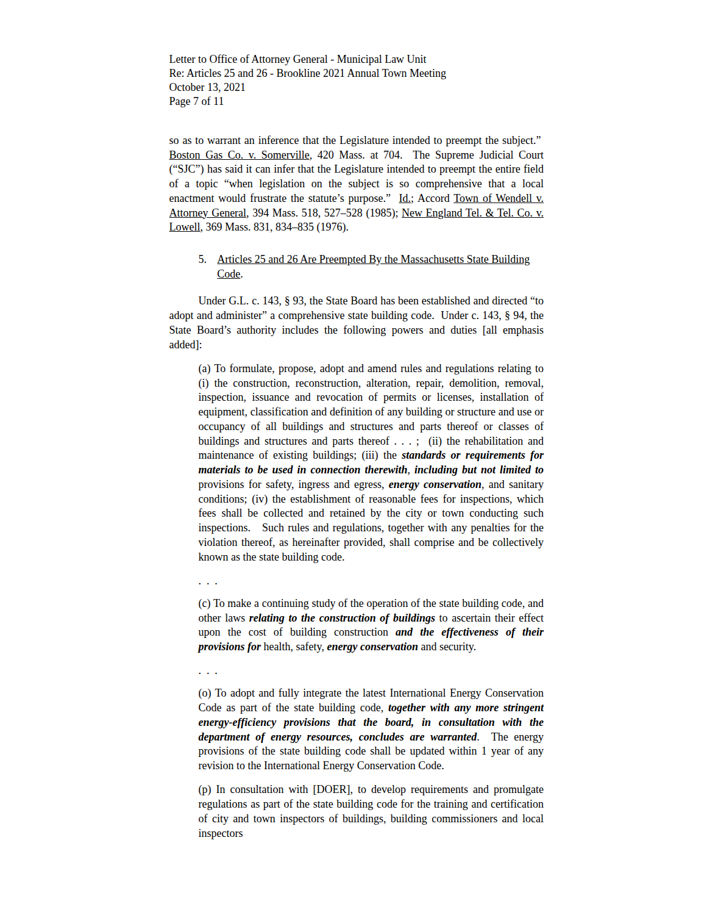Letter to Office of Attorney General - Municipal Law Unit
Re: Articles 25 and 26 - Brookline 2021 Annual Town Meeting
October 13, 2021
Page 7 of 11
so as to warrant an inference that the Legislature intended to preempt the subject.” Boston Gas Co. v. Somerville, 420 Mass. at 704. The Supreme Judicial Court (“SJC”) has said it can infer that the Legislature intended to preempt the entire field of a topic “when legislation on the subject is so comprehensive that a local enactment would frustrate the statute’s purpose.” Id.; Accord Town of Wendell v. Attorney General, 394 Mass. 518, 527–528 (1985); New England Tel. & Tel. Co. v. Lowell, 369 Mass. 831, 834–835 (1976).
5. Articles 25 and 26 Are Preempted By the Massachusetts State Building Code.
Under G.L. c. 143, § 93, the State Board has been established and directed “to adopt and administer” a comprehensive state building code. Under c. 143, § 94, the State Board’s authority includes the following powers and duties [all emphasis added]:
(a) To formulate, propose, adopt and amend rules and regulations relating to (i) the construction, reconstruction, alteration, repair, demolition, removal, inspection, issuance and revocation of permits or licenses, installation of equipment, classification and definition of any building or structure and use or occupancy of all buildings and structures and parts thereof or classes of buildings and structures and parts thereof . . . ; (ii) the rehabilitation and maintenance of existing buildings; (iii) the standards or requirements for materials to be used in connection therewith, including but not limited to provisions for safety, ingress and egress, energy conservation, and sanitary conditions; (iv) the establishment of reasonable fees for inspections, which fees shall be collected and retained by the city or town conducting such inspections. Such rules and regulations, together with any penalties for the violation thereof, as hereinafter provided, shall comprise and be collectively known as the state building code.
. . .
(c) To make a continuing study of the operation of the state building code, and other laws relating to the construction of buildings to ascertain their effect upon the cost of building construction and the effectiveness of their provisions for health, safety, energy conservation and security.
. . .
(o) To adopt and fully integrate the latest International Energy Conservation Code as part of the state building code, together with any more stringent energy-efficiency provisions that the board, in consultation with the department of energy resources, concludes are warranted. The energy provisions of the state building code shall be updated within 1 year of any revision to the International Energy Conservation Code.
(p) In consultation with [DOER], to develop requirements and promulgate regulations as part of the state building code for the training and certification of city and town inspectors of buildings, building commissioners and local inspectors